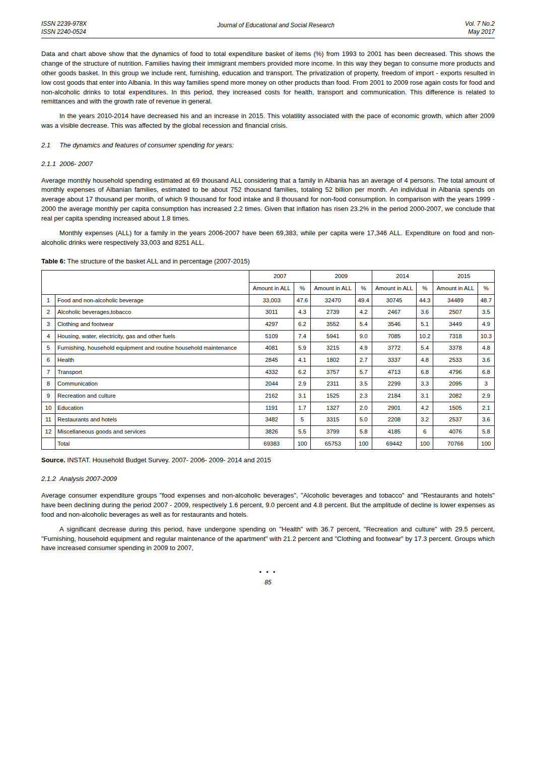ISSN 2239-978X
ISSN 2240-0524
Journal of Educational and Social Research
Vol. 7 No.2
May 2017
Data and chart above show that the dynamics of food to total expenditure basket of items (%) from 1993 to 2001 has been decreased. This shows the change of the structure of nutrition. Families having their immigrant members provided more income. In this way they began to consume more products and other goods basket. In this group we include rent, furnishing, education and transport. The privatization of property, freedom of import - exports resulted in low cost goods that enter into Albania. In this way families spend more money on other products than food. From 2001 to 2009 rose again costs for food and non-alcoholic drinks to total expenditures. In this period, they increased costs for health, transport and communication. This difference is related to remittances and with the growth rate of revenue in general.
In the years 2010-2014 have decreased his and an increase in 2015. This volatility associated with the pace of economic growth, which after 2009 was a visible decrease. This was affected by the global recession and financial crisis.
2.1 The dynamics and features of consumer spending for years:
2.1.1 2006- 2007
Average monthly household spending estimated at 69 thousand ALL considering that a family in Albania has an average of 4 persons. The total amount of monthly expenses of Albanian families, estimated to be about 752 thousand families, totaling 52 billion per month. An individual in Albania spends on average about 17 thousand per month, of which 9 thousand for food intake and 8 thousand for non-food consumption. In comparison with the years 1999 - 2000 the average monthly per capita consumption has increased 2.2 times. Given that inflation has risen 23.2% in the period 2000-2007, we conclude that real per capita spending increased about 1.8 times.
Monthly expenses (ALL) for a family in the years 2006-2007 have been 69,383, while per capita were 17,346 ALL. Expenditure on food and non-alcoholic drinks were respectively 33,003 and 8251 ALL.
Table 6: The structure of the basket ALL and in percentage (2007-2015)
| | 2007 | 2009 | 2014 | 2015 |
| --- | --- | --- | --- | --- |
| Amount in ALL | % | Amount in ALL | % | Amount in ALL | % | Amount in ALL | % |
| 1 | Food and non-alcoholic beverage | 33,003 | 47.6 | 32470 | 49.4 | 30745 | 44.3 | 34489 | 48.7 |
| 2 | Alcoholic beverages,tobacco | 3011 | 4.3 | 2739 | 4.2 | 2467 | 3.6 | 2507 | 3.5 |
| 3 | Clothing and footwear | 4297 | 6.2 | 3552 | 5.4 | 3546 | 5.1 | 3449 | 4.9 |
| 4 | Housing, water, electricity, gas and other fuels | 5109 | 7.4 | 5941 | 9.0 | 7085 | 10.2 | 7318 | 10.3 |
| 5 | Furnishing, household equipment and routine household maintenance | 4081 | 5.9 | 3215 | 4.9 | 3772 | 5.4 | 3378 | 4.8 |
| 6 | Health | 2845 | 4.1 | 1802 | 2.7 | 3337 | 4.8 | 2533 | 3.6 |
| 7 | Transport | 4332 | 6.2 | 3757 | 5.7 | 4713 | 6.8 | 4796 | 6.8 |
| 8 | Communication | 2044 | 2.9 | 2311 | 3.5 | 2299 | 3.3 | 2095 | 3 |
| 9 | Recreation and culture | 2162 | 3.1 | 1525 | 2.3 | 2184 | 3.1 | 2082 | 2.9 |
| 10 | Education | 1191 | 1.7 | 1327 | 2.0 | 2901 | 4.2 | 1505 | 2.1 |
| 11 | Restaurants and hotels | 3482 | 5 | 3315 | 5.0 | 2208 | 3.2 | 2537 | 3.6 |
| 12 | Miscellaneous goods and services | 3826 | 5.5 | 3799 | 5.8 | 4185 | 6 | 4076 | 5.8 |
| | Total | 69383 | 100 | 65753 | 100 | 69442 | 100 | 70766 | 100 |
Source. INSTAT. Household Budget Survey. 2007- 2006- 2009- 2014 and 2015
2.1.2 Analysis 2007-2009
Average consumer expenditure groups "food expenses and non-alcoholic beverages", "Alcoholic beverages and tobacco" and "Restaurants and hotels" have been declining during the period 2007 - 2009, respectively 1.6 percent, 9.0 percent and 4.8 percent. But the amplitude of decline is lower expenses as food and non-alcoholic beverages as well as for restaurants and hotels.
A significant decrease during this period, have undergone spending on "Health" with 36.7 percent, "Recreation and culture" with 29.5 percent, "Furnishing, household equipment and regular maintenance of the apartment" with 21.2 percent and "Clothing and footwear" by 17.3 percent. Groups which have increased consumer spending in 2009 to 2007,
• • •
85